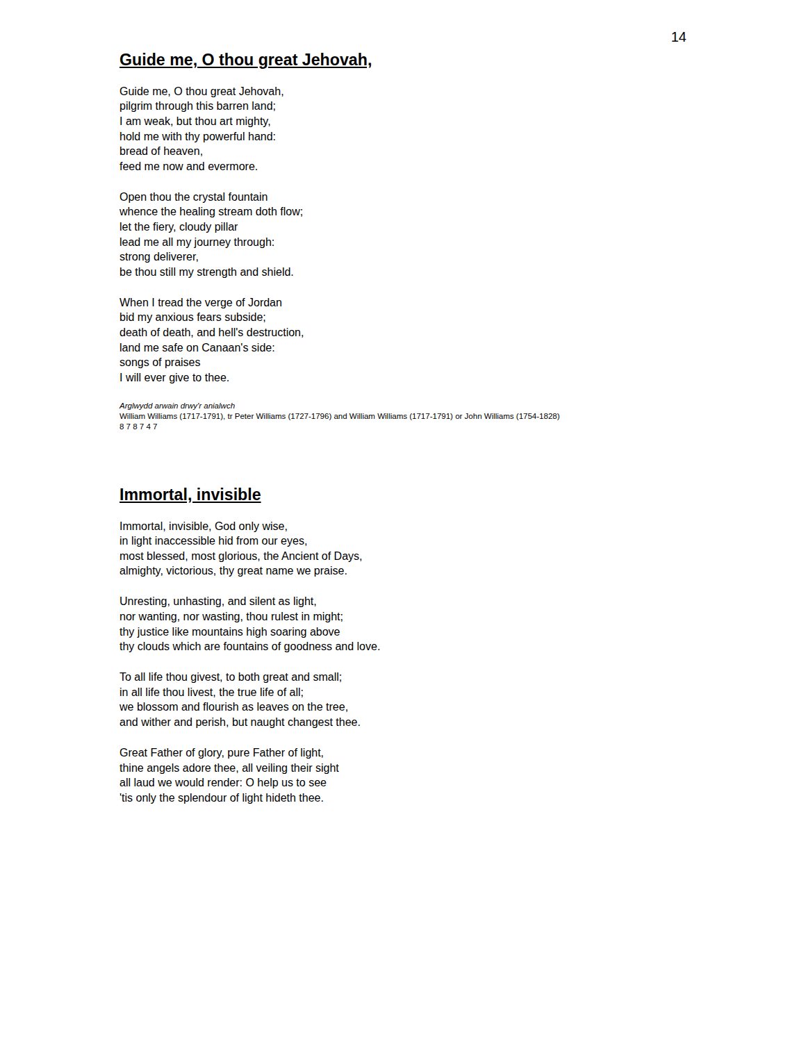14
Guide me, O thou great Jehovah,
Guide me, O thou great Jehovah,
pilgrim through this barren land;
I am weak, but thou art mighty,
hold me with thy powerful hand:
bread of heaven,
feed me now and evermore.
Open thou the crystal fountain
whence the healing stream doth flow;
let the fiery, cloudy pillar
lead me all my journey through:
strong deliverer,
be thou still my strength and shield.
When I tread the verge of Jordan
bid my anxious fears subside;
death of death, and hell's destruction,
land me safe on Canaan's side:
songs of praises
I will ever give to thee.
Arglwydd arwain drwy'r anialwch
William Williams (1717-1791), tr Peter Williams (1727-1796) and William Williams (1717-1791) or John Williams (1754-1828)
8 7 8 7 4 7
Immortal, invisible
Immortal, invisible, God only wise,
in light inaccessible hid from our eyes,
most blessed, most glorious, the Ancient of Days,
almighty, victorious, thy great name we praise.
Unresting, unhasting, and silent as light,
nor wanting, nor wasting, thou rulest in might;
thy justice like mountains high soaring above
thy clouds which are fountains of goodness and love.
To all life thou givest, to both great and small;
in all life thou livest, the true life of all;
we blossom and flourish as leaves on the tree,
and wither and perish, but naught changest thee.
Great Father of glory, pure Father of light,
thine angels adore thee, all veiling their sight
all laud we would render: O help us to see
'tis only the splendour of light hideth thee.